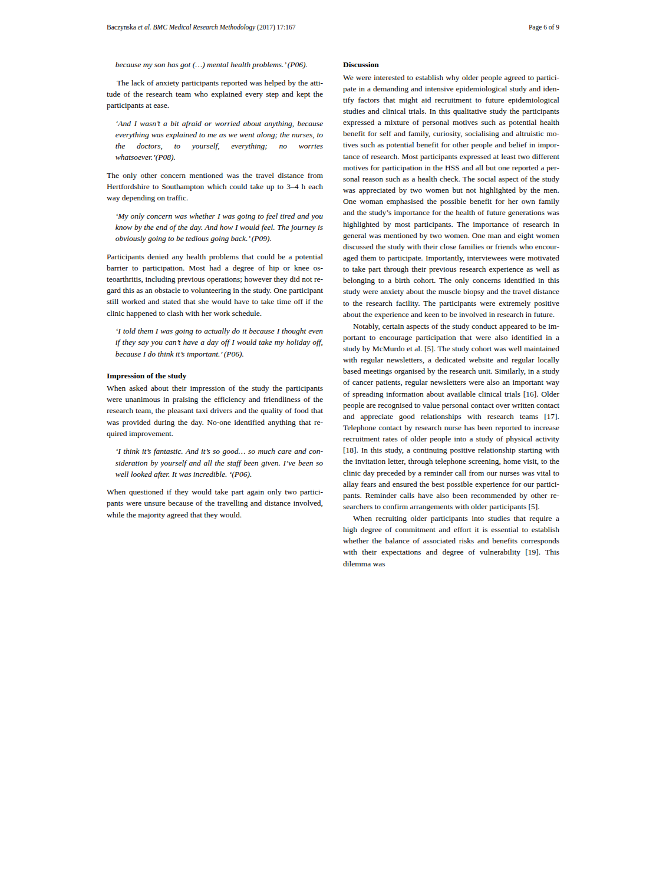Baczynska et al. BMC Medical Research Methodology (2017) 17:167
Page 6 of 9
because my son has got (…) mental health problems.’ (P06).
The lack of anxiety participants reported was helped by the attitude of the research team who explained every step and kept the participants at ease.
‘And I wasn’t a bit afraid or worried about anything, because everything was explained to me as we went along; the nurses, to the doctors, to yourself, everything; no worries whatsoever.’(P08).
The only other concern mentioned was the travel distance from Hertfordshire to Southampton which could take up to 3–4 h each way depending on traffic.
‘My only concern was whether I was going to feel tired and you know by the end of the day. And how I would feel. The journey is obviously going to be tedious going back.’ (P09).
Participants denied any health problems that could be a potential barrier to participation. Most had a degree of hip or knee osteoarthritis, including previous operations; however they did not regard this as an obstacle to volunteering in the study. One participant still worked and stated that she would have to take time off if the clinic happened to clash with her work schedule.
‘I told them I was going to actually do it because I thought even if they say you can’t have a day off I would take my holiday off, because I do think it’s important.’ (P06).
Impression of the study
When asked about their impression of the study the participants were unanimous in praising the efficiency and friendliness of the research team, the pleasant taxi drivers and the quality of food that was provided during the day. No-one identified anything that required improvement.
‘I think it’s fantastic. And it’s so good… so much care and consideration by yourself and all the staff been given. I’ve been so well looked after. It was incredible. ‘(P06).
When questioned if they would take part again only two participants were unsure because of the travelling and distance involved, while the majority agreed that they would.
Discussion
We were interested to establish why older people agreed to participate in a demanding and intensive epidemiological study and identify factors that might aid recruitment to future epidemiological studies and clinical trials. In this qualitative study the participants expressed a mixture of personal motives such as potential health benefit for self and family, curiosity, socialising and altruistic motives such as potential benefit for other people and belief in importance of research. Most participants expressed at least two different motives for participation in the HSS and all but one reported a personal reason such as a health check. The social aspect of the study was appreciated by two women but not highlighted by the men. One woman emphasised the possible benefit for her own family and the study’s importance for the health of future generations was highlighted by most participants. The importance of research in general was mentioned by two women. One man and eight women discussed the study with their close families or friends who encouraged them to participate. Importantly, interviewees were motivated to take part through their previous research experience as well as belonging to a birth cohort. The only concerns identified in this study were anxiety about the muscle biopsy and the travel distance to the research facility. The participants were extremely positive about the experience and keen to be involved in research in future.
Notably, certain aspects of the study conduct appeared to be important to encourage participation that were also identified in a study by McMurdo et al. [5]. The study cohort was well maintained with regular newsletters, a dedicated website and regular locally based meetings organised by the research unit. Similarly, in a study of cancer patients, regular newsletters were also an important way of spreading information about available clinical trials [16]. Older people are recognised to value personal contact over written contact and appreciate good relationships with research teams [17]. Telephone contact by research nurse has been reported to increase recruitment rates of older people into a study of physical activity [18]. In this study, a continuing positive relationship starting with the invitation letter, through telephone screening, home visit, to the clinic day preceded by a reminder call from our nurses was vital to allay fears and ensured the best possible experience for our participants. Reminder calls have also been recommended by other researchers to confirm arrangements with older participants [5].
When recruiting older participants into studies that require a high degree of commitment and effort it is essential to establish whether the balance of associated risks and benefits corresponds with their expectations and degree of vulnerability [19]. This dilemma was